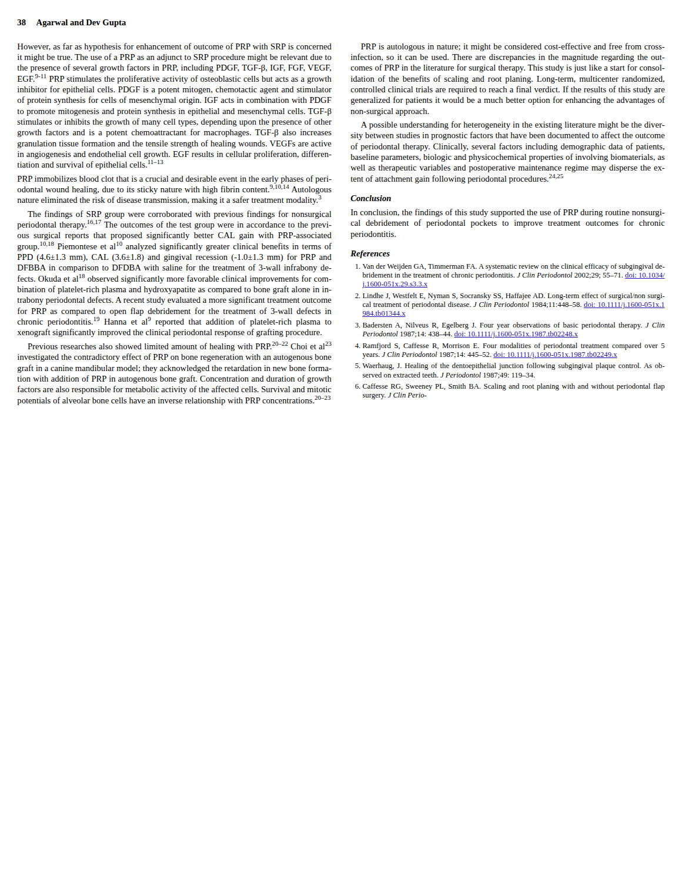38 Agarwal and Dev Gupta
However, as far as hypothesis for enhancement of outcome of PRP with SRP is concerned it might be true. The use of a PRP as an adjunct to SRP procedure might be relevant due to the presence of several growth factors in PRP, including PDGF, TGF-β, IGF, FGF, VEGF, EGF.9-11 PRP stimulates the proliferative activity of osteoblastic cells but acts as a growth inhibitor for epithelial cells. PDGF is a potent mitogen, chemotactic agent and stimulator of protein synthesis for cells of mesenchymal origin. IGF acts in combination with PDGF to promote mitogenesis and protein synthesis in epithelial and mesenchymal cells. TGF-β stimulates or inhibits the growth of many cell types, depending upon the presence of other growth factors and is a potent chemoattractant for macrophages. TGF-β also increases granulation tissue formation and the tensile strength of healing wounds. VEGFs are active in angiogenesis and endothelial cell growth. EGF results in cellular proliferation, differentiation and survival of epithelial cells.11–13
PRP immobilizes blood clot that is a crucial and desirable event in the early phases of periodontal wound healing, due to its sticky nature with high fibrin content.9,10,14 Autologous nature eliminated the risk of disease transmission, making it a safer treatment modality.3
The findings of SRP group were corroborated with previous findings for nonsurgical periodontal therapy.16,17 The outcomes of the test group were in accordance to the previous surgical reports that proposed significantly better CAL gain with PRP-associated group.10,18 Piemontese et al10 analyzed significantly greater clinical benefits in terms of PPD (4.6±1.3 mm), CAL (3.6±1.8) and gingival recession (-1.0±1.3 mm) for PRP and DFBBA in comparison to DFDBA with saline for the treatment of 3-wall infrabony defects. Okuda et al18 observed significantly more favorable clinical improvements for combination of platelet-rich plasma and hydroxyapatite as compared to bone graft alone in intrabony periodontal defects. A recent study evaluated a more significant treatment outcome for PRP as compared to open flap debridement for the treatment of 3-wall defects in chronic periodontitis.19 Hanna et al9 reported that addition of platelet-rich plasma to xenograft significantly improved the clinical periodontal response of grafting procedure.
Previous researches also showed limited amount of healing with PRP.20–22 Choi et al23 investigated the contradictory effect of PRP on bone regeneration with an autogenous bone graft in a canine mandibular model; they acknowledged the retardation in new bone formation with addition of PRP in autogenous bone graft. Concentration and duration of growth factors are also responsible for metabolic activity of the affected cells. Survival and mitotic potentials of alveolar bone cells have an inverse relationship with PRP concentrations.20–23
PRP is autologous in nature; it might be considered cost-effective and free from cross-infection, so it can be used. There are discrepancies in the magnitude regarding the outcomes of PRP in the literature for surgical therapy. This study is just like a start for consolidation of the benefits of scaling and root planing. Long-term, multicenter randomized, controlled clinical trials are required to reach a final verdict. If the results of this study are generalized for patients it would be a much better option for enhancing the advantages of non-surgical approach.
A possible understanding for heterogeneity in the existing literature might be the diversity between studies in prognostic factors that have been documented to affect the outcome of periodontal therapy. Clinically, several factors including demographic data of patients, baseline parameters, biologic and physicochemical properties of involving biomaterials, as well as therapeutic variables and postoperative maintenance regime may disperse the extent of attachment gain following periodontal procedures.24,25
Conclusion
In conclusion, the findings of this study supported the use of PRP during routine nonsurgical debridement of periodontal pockets to improve treatment outcomes for chronic periodontitis.
References
Van der Weijden GA, Timmerman FA. A systematic review on the clinical efficacy of subgingival debridement in the treatment of chronic periodontitis. J Clin Periodontol 2002;29; 55–71. doi: 10.1034/j.1600-051x.29.s3.3.x
Lindhe J, Westfelt E, Nyman S, Socransky SS, Haffajee AD. Long-term effect of surgical/non surgical treatment of periodontal disease. J Clin Periodontol 1984;11:448–58. doi: 10.1111/j.1600-051x.1984.tb01344.x
Badersten A, Nilveus R, Egelberg J. Four year observations of basic periodontal therapy. J Clin Periodontol 1987;14: 438–44. doi: 10.1111/j.1600-051x.1987.tb02248.x
Ramfjord S, Caffesse R, Morrison E. Four modalities of periodontal treatment compared over 5 years. J Clin Periodontol 1987;14: 445–52. doi: 10.1111/j.1600-051x.1987.tb02249.x
Waerhaug, J. Healing of the dentoepithelial junction following subgingival plaque control. As observed on extracted teeth. J Periodontol 1987;49: 119–34.
Caffesse RG, Sweeney PL, Smith BA. Scaling and root planing with and without periodontal flap surgery. J Clin Perio-